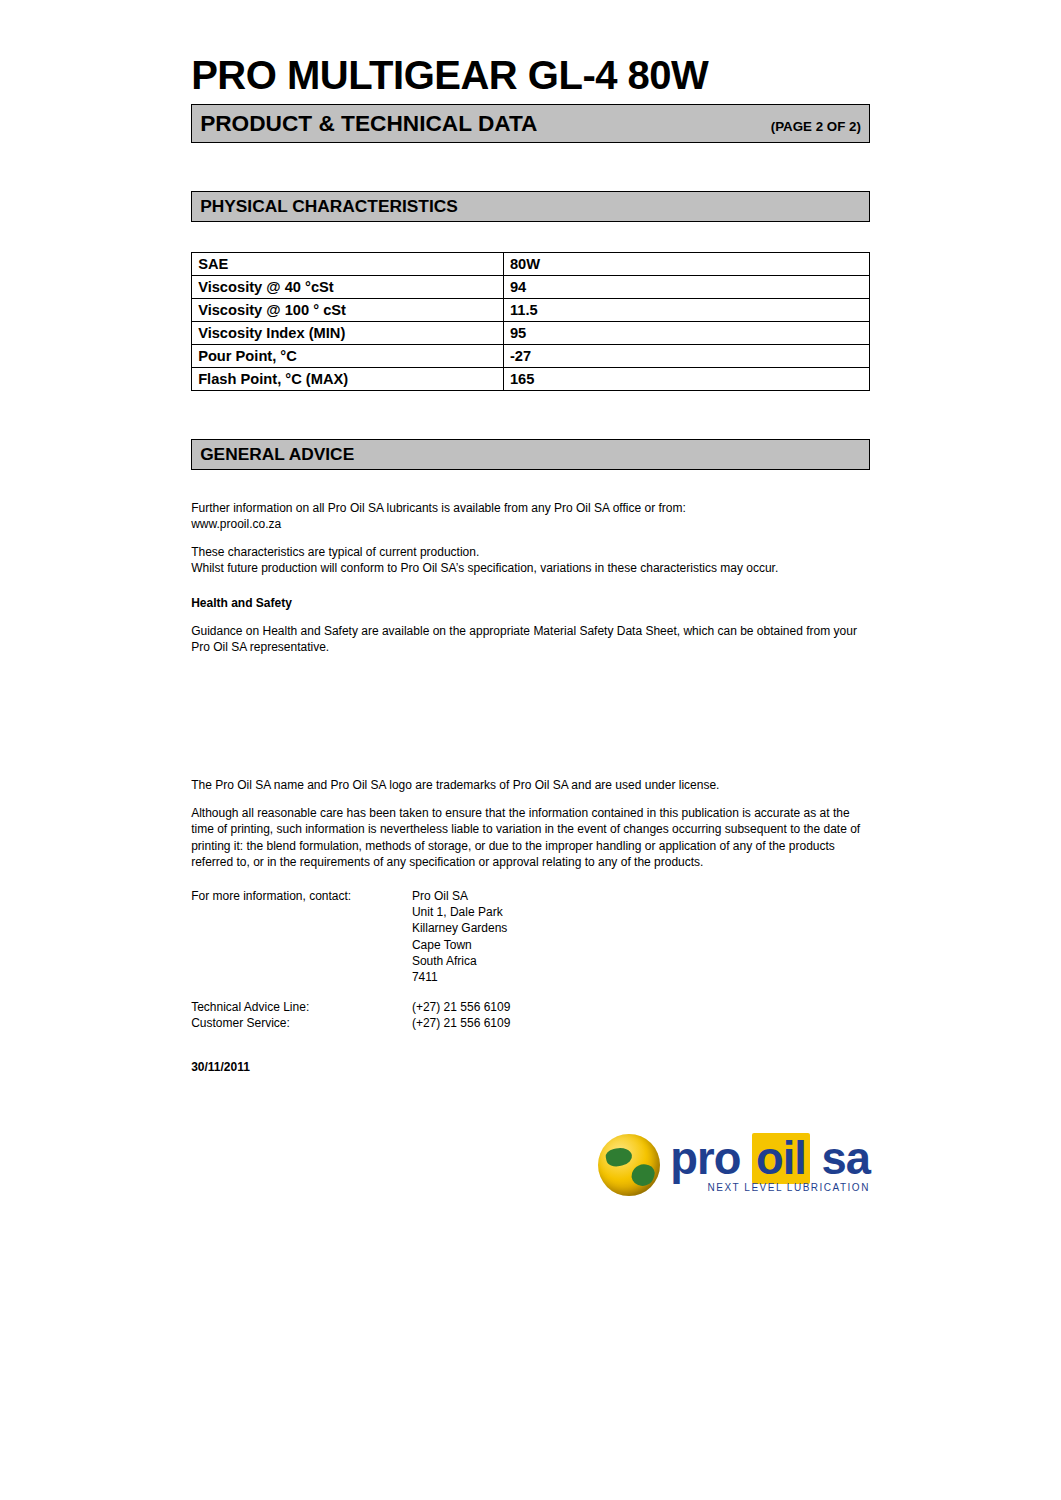PRO MULTIGEAR GL-4 80W
PRODUCT & TECHNICAL DATA (PAGE 2 OF 2)
PHYSICAL CHARACTERISTICS
| SAE | 80W |
| Viscosity @ 40 °cSt | 94 |
| Viscosity @ 100 ° cSt | 11.5 |
| Viscosity Index (MIN) | 95 |
| Pour Point, °C | -27 |
| Flash Point, °C (MAX) | 165 |
GENERAL ADVICE
Further information on all Pro Oil SA lubricants is available from any Pro Oil SA office or from:
www.prooil.co.za
These characteristics are typical of current production.
Whilst future production will conform to Pro Oil SA’s specification, variations in these characteristics may occur.
Health and Safety
Guidance on Health and Safety are available on the appropriate Material Safety Data Sheet, which can be obtained from your Pro Oil SA representative.
The Pro Oil SA name and Pro Oil SA logo are trademarks of Pro Oil SA and are used under license.
Although all reasonable care has been taken to ensure that the information contained in this publication is accurate as at the time of printing, such information is nevertheless liable to variation in the event of changes occurring subsequent to the date of printing it: the blend formulation, methods of storage, or due to the improper handling or application of any of the products referred to, or in the requirements of any specification or approval relating to any of the products.
For more information, contact:
Pro Oil SA
Unit 1, Dale Park
Killarney Gardens
Cape Town
South Africa
7411
Technical Advice Line:
(+27) 21 556 6109
Customer Service:
(+27) 21 556 6109
30/11/2011
pro oil sa
NEXT LEVEL LUBRICATION